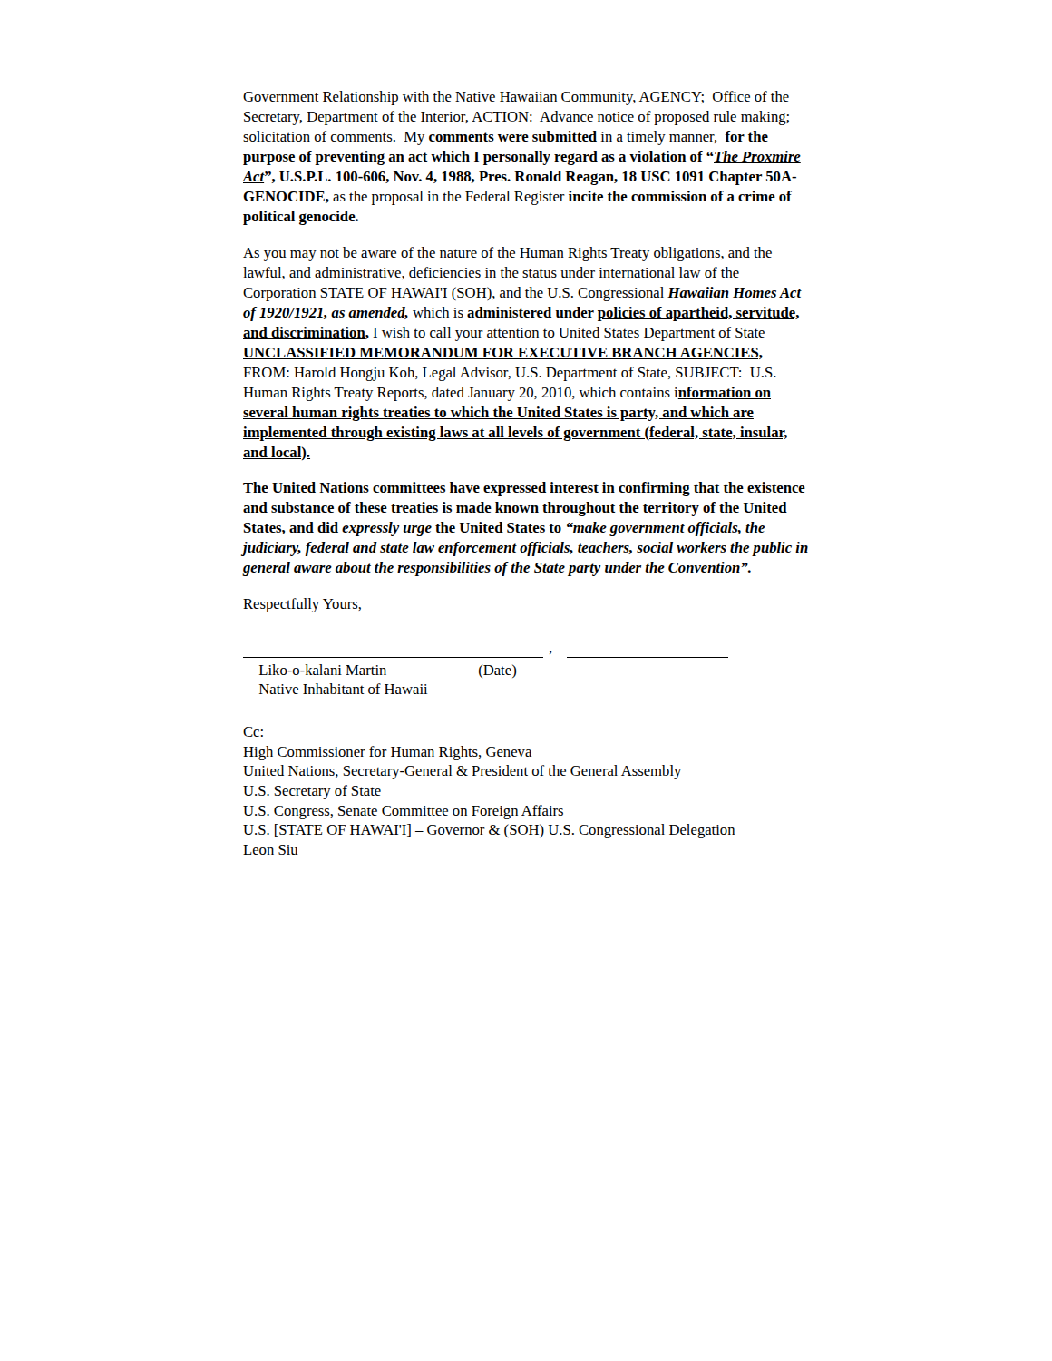Government Relationship with the Native Hawaiian Community, AGENCY; Office of the Secretary, Department of the Interior, ACTION: Advance notice of proposed rule making; solicitation of comments. My comments were submitted in a timely manner, for the purpose of preventing an act which I personally regard as a violation of “The Proxmire Act”, U.S.P.L. 100-606, Nov. 4, 1988, Pres. Ronald Reagan, 18 USC 1091 Chapter 50A-GENOCIDE, as the proposal in the Federal Register incite the commission of a crime of political genocide.
As you may not be aware of the nature of the Human Rights Treaty obligations, and the lawful, and administrative, deficiencies in the status under international law of the Corporation STATE OF HAWAI'I (SOH), and the U.S. Congressional Hawaiian Homes Act of 1920/1921, as amended, which is administered under policies of apartheid, servitude, and discrimination, I wish to call your attention to United States Department of State UNCLASSIFIED MEMORANDUM FOR EXECUTIVE BRANCH AGENCIES, FROM: Harold Hongju Koh, Legal Advisor, U.S. Department of State, SUBJECT: U.S. Human Rights Treaty Reports, dated January 20, 2010, which contains information on several human rights treaties to which the United States is party, and which are implemented through existing laws at all levels of government (federal, state, insular, and local).
The United Nations committees have expressed interest in confirming that the existence and substance of these treaties is made known throughout the territory of the United States, and did expressly urge the United States to “make government officials, the judiciary, federal and state law enforcement officials, teachers, social workers the public in general aware about the responsibilities of the State party under the Convention”.
Respectfully Yours,
,
Liko-o-kalani Martin(Date)
Native Inhabitant of Hawaii
Cc:
High Commissioner for Human Rights, Geneva
United Nations, Secretary-General & President of the General Assembly
U.S. Secretary of State
U.S. Congress, Senate Committee on Foreign Affairs
U.S. [STATE OF HAWAI'I] – Governor & (SOH) U.S. Congressional Delegation
Leon Siu